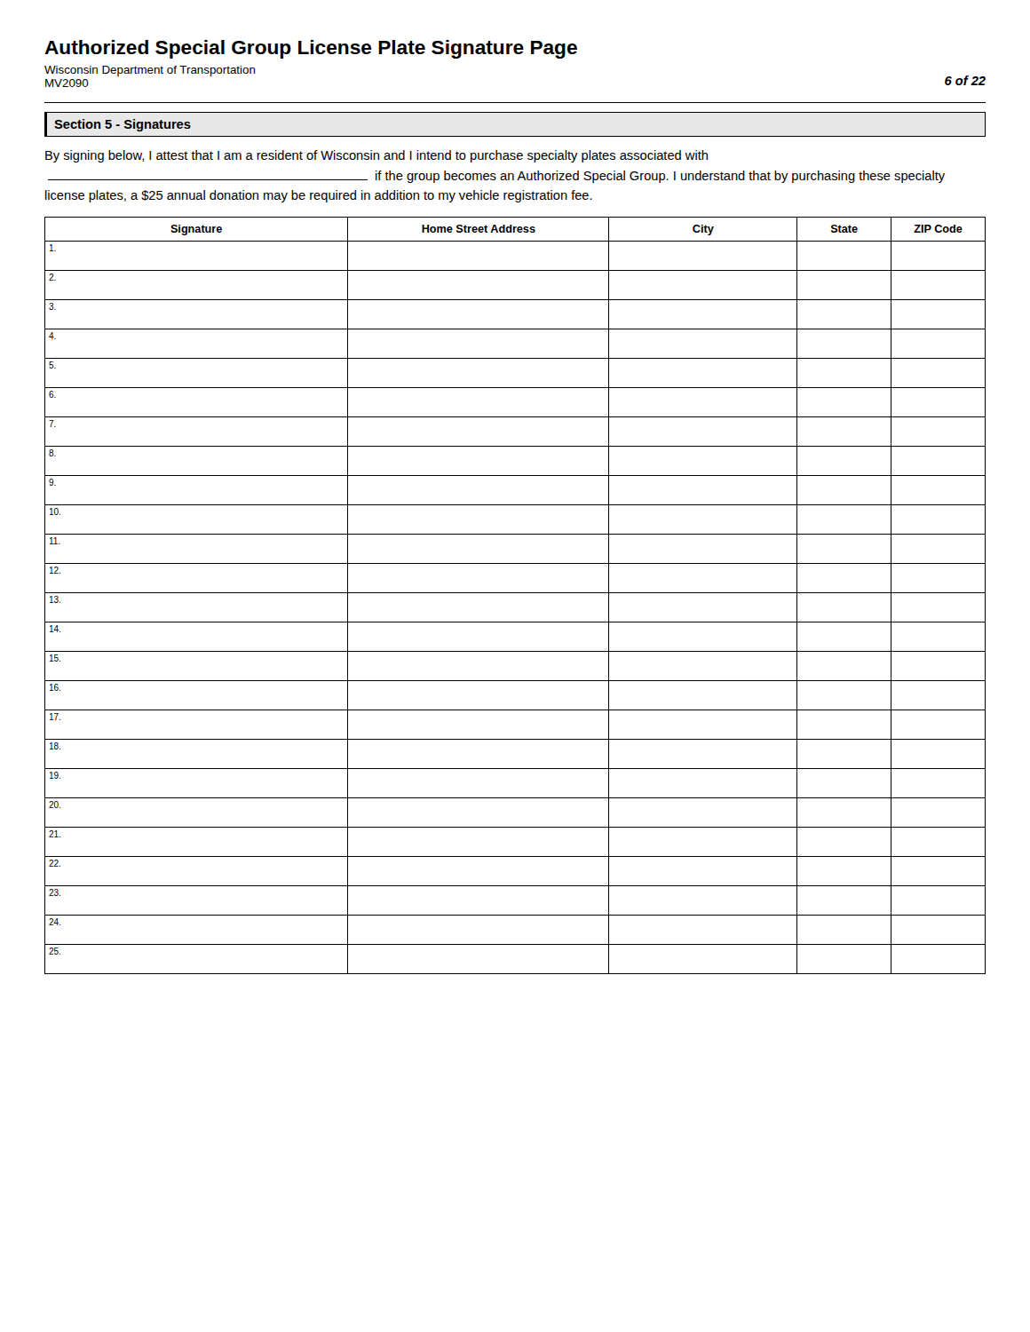Authorized Special Group License Plate Signature Page
Wisconsin Department of Transportation
MV2090
6 of 22
Section 5 - Signatures
By signing below, I attest that I am a resident of Wisconsin and I intend to purchase specialty plates associated with if the group becomes an Authorized Special Group. I understand that by purchasing these specialty license plates, a $25 annual donation may be required in addition to my vehicle registration fee.
| Signature | Home Street Address | City | State | ZIP Code |
| --- | --- | --- | --- | --- |
| 1. | | | | |
| 2. | | | | |
| 3. | | | | |
| 4. | | | | |
| 5. | | | | |
| 6. | | | | |
| 7. | | | | |
| 8. | | | | |
| 9. | | | | |
| 10. | | | | |
| 11. | | | | |
| 12. | | | | |
| 13. | | | | |
| 14. | | | | |
| 15. | | | | |
| 16. | | | | |
| 17. | | | | |
| 18. | | | | |
| 19. | | | | |
| 20. | | | | |
| 21. | | | | |
| 22. | | | | |
| 23. | | | | |
| 24. | | | | |
| 25. | | | | |